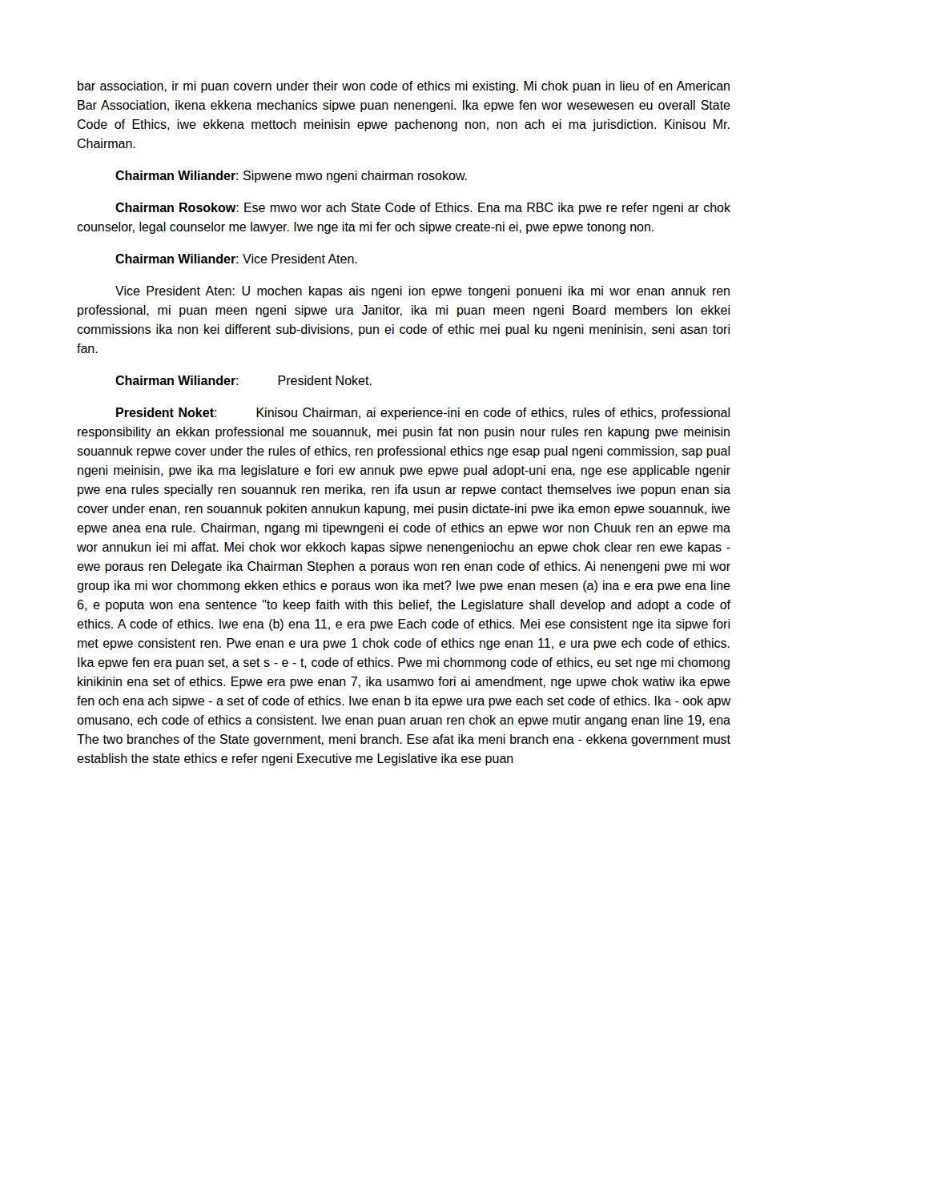bar association, ir mi puan covern under their won code of ethics mi existing. Mi chok puan in lieu of en American Bar Association, ikena ekkena mechanics sipwe puan nenengeni. Ika epwe fen wor wesewesen eu overall State Code of Ethics, iwe ekkena mettoch meinisin epwe pachenong non, non ach ei ma jurisdiction. Kinisou Mr. Chairman.
Chairman Wiliander: Sipwene mwo ngeni chairman rosokow.
Chairman Rosokow: Ese mwo wor ach State Code of Ethics. Ena ma RBC ika pwe re refer ngeni ar chok counselor, legal counselor me lawyer. Iwe nge ita mi fer och sipwe create-ni ei, pwe epwe tonong non.
Chairman Wiliander: Vice President Aten.
Vice President Aten: U mochen kapas ais ngeni ion epwe tongeni ponueni ika mi wor enan annuk ren professional, mi puan meen ngeni sipwe ura Janitor, ika mi puan meen ngeni Board members lon ekkei commissions ika non kei different sub-divisions, pun ei code of ethic mei pual ku ngeni meninisin, seni asan tori fan.
Chairman Wiliander: President Noket.
President Noket: Kinisou Chairman, ai experience-ini en code of ethics, rules of ethics, professional responsibility an ekkan professional me souannuk, mei pusin fat non pusin nour rules ren kapung pwe meinisin souannuk repwe cover under the rules of ethics, ren professional ethics nge esap pual ngeni commission, sap pual ngeni meinisin, pwe ika ma legislature e fori ew annuk pwe epwe pual adopt-uni ena, nge ese applicable ngenir pwe ena rules specially ren souannuk ren merika, ren ifa usun ar repwe contact themselves iwe popun enan sia cover under enan, ren souannuk pokiten annukun kapung, mei pusin dictate-ini pwe ika emon epwe souannuk, iwe epwe anea ena rule. Chairman, ngang mi tipewngeni ei code of ethics an epwe wor non Chuuk ren an epwe ma wor annukun iei mi affat. Mei chok wor ekkoch kapas sipwe nenengeniochu an epwe chok clear ren ewe kapas - ewe poraus ren Delegate ika Chairman Stephen a poraus won ren enan code of ethics. Ai nenengeni pwe mi wor group ika mi wor chommong ekken ethics e poraus won ika met? Iwe pwe enan mesen (a) ina e era pwe ena line 6, e poputa won ena sentence "to keep faith with this belief, the Legislature shall develop and adopt a code of ethics. A code of ethics. Iwe ena (b) ena 11, e era pwe Each code of ethics. Mei ese consistent nge ita sipwe fori met epwe consistent ren. Pwe enan e ura pwe 1 chok code of ethics nge enan 11, e ura pwe ech code of ethics. Ika epwe fen era puan set, a set s - e - t, code of ethics. Pwe mi chommong code of ethics, eu set nge mi chomong kinikinin ena set of ethics. Epwe era pwe enan 7, ika usamwo fori ai amendment, nge upwe chok watiw ika epwe fen och ena ach sipwe - a set of code of ethics. Iwe enan b ita epwe ura pwe each set code of ethics. Ika - ook apw omusano, ech code of ethics a consistent. Iwe enan puan aruan ren chok an epwe mutir angang enan line 19, ena The two branches of the State government, meni branch. Ese afat ika meni branch ena - ekkena government must establish the state ethics e refer ngeni Executive me Legislative ika ese puan